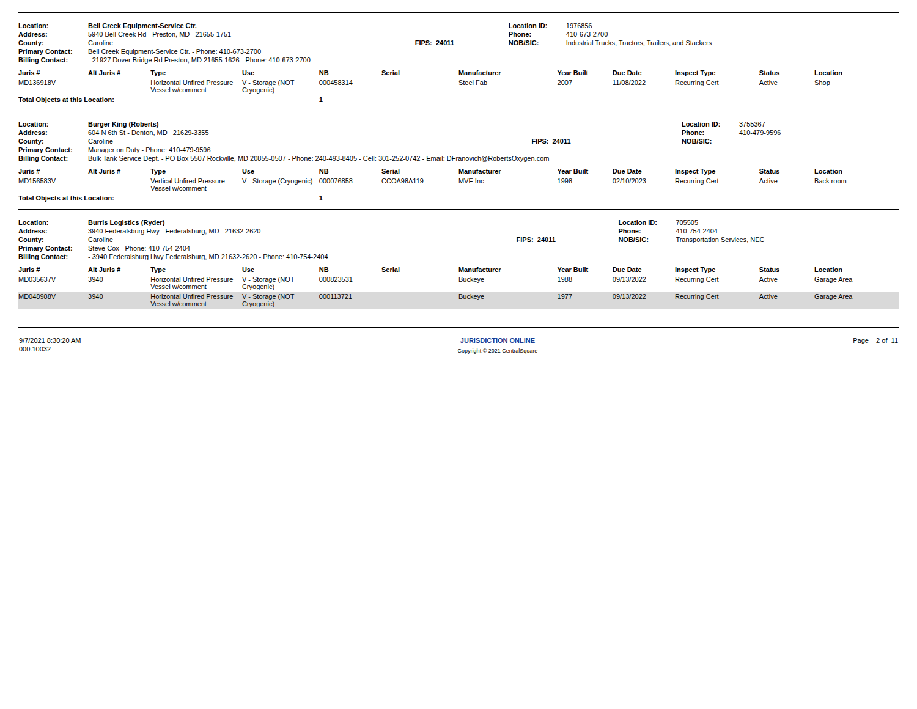| Location: | Bell Creek Equipment-Service Ctr. | | Location ID: | 1976856 |
| Address: | 5940 Bell Creek Rd - Preston, MD 21655-1751 | | Phone: | 410-673-2700 |
| County: | Caroline | FIPS: 24011 | NOB/SIC: | Industrial Trucks, Tractors, Trailers, and Stackers |
| Primary Contact: | Bell Creek Equipment-Service Ctr. - Phone: 410-673-2700 |
| Billing Contact: | - 21927 Dover Bridge Rd Preston, MD 21655-1626 - Phone: 410-673-2700 |
| Juris # | Alt Juris # | Type | Use | NB | Serial | Manufacturer | Year Built | Due Date | Inspect Type | Status | Location |
| --- | --- | --- | --- | --- | --- | --- | --- | --- | --- | --- | --- |
| MD136918V | | Horizontal Unfired Pressure Vessel w/comment | V - Storage (NOT Cryogenic) | 000458314 | | Steel Fab | 2007 | 11/08/2022 | Recurring Cert | Active | Shop |
| Total Objects at this Location: | 1 | |
| Location: | Burger King (Roberts) | | Location ID: | 3755367 |
| Address: | 604 N 6th St - Denton, MD 21629-3355 | | Phone: | 410-479-9596 |
| County: | Caroline | FIPS: 24011 | NOB/SIC: | |
| Primary Contact: | Manager on Duty - Phone: 410-479-9596 |
| Billing Contact: | Bulk Tank Service Dept. - PO Box 5507 Rockville, MD 20855-0507 - Phone: 240-493-8405 - Cell: 301-252-0742 - Email: DFranovich@RobertsOxygen.com |
| Juris # | Alt Juris # | Type | Use | NB | Serial | Manufacturer | Year Built | Due Date | Inspect Type | Status | Location |
| --- | --- | --- | --- | --- | --- | --- | --- | --- | --- | --- | --- |
| MD156583V | | Vertical Unfired Pressure Vessel w/comment | V - Storage (Cryogenic) | 000076858 | CCOA98A119 | MVE Inc | 1998 | 02/10/2023 | Recurring Cert | Active | Back room |
| Total Objects at this Location: | 1 | |
| Location: | Burris Logistics (Ryder) | | Location ID: | 705505 |
| Address: | 3940 Federalsburg Hwy - Federalsburg, MD 21632-2620 | | Phone: | 410-754-2404 |
| County: | Caroline | FIPS: 24011 | NOB/SIC: | Transportation Services, NEC |
| Primary Contact: | Steve Cox - Phone: 410-754-2404 |
| Billing Contact: | - 3940 Federalsburg Hwy Federalsburg, MD 21632-2620 - Phone: 410-754-2404 |
| Juris # | Alt Juris # | Type | Use | NB | Serial | Manufacturer | Year Built | Due Date | Inspect Type | Status | Location |
| --- | --- | --- | --- | --- | --- | --- | --- | --- | --- | --- | --- |
| MD035637V | 3940 | Horizontal Unfired Pressure Vessel w/comment | V - Storage (NOT Cryogenic) | 000823531 | | Buckeye | 1988 | 09/13/2022 | Recurring Cert | Active | Garage Area |
| MD048988V | 3940 | Horizontal Unfired Pressure Vessel w/comment | V - Storage (NOT Cryogenic) | 000113721 | | Buckeye | 1977 | 09/13/2022 | Recurring Cert | Active | Garage Area |
| 9/7/2021 8:30:20 AM | JURISDICTION ONLINE | Page 2 of 11 |
| 000.10032 | Copyright © 2021 CentralSquare | |